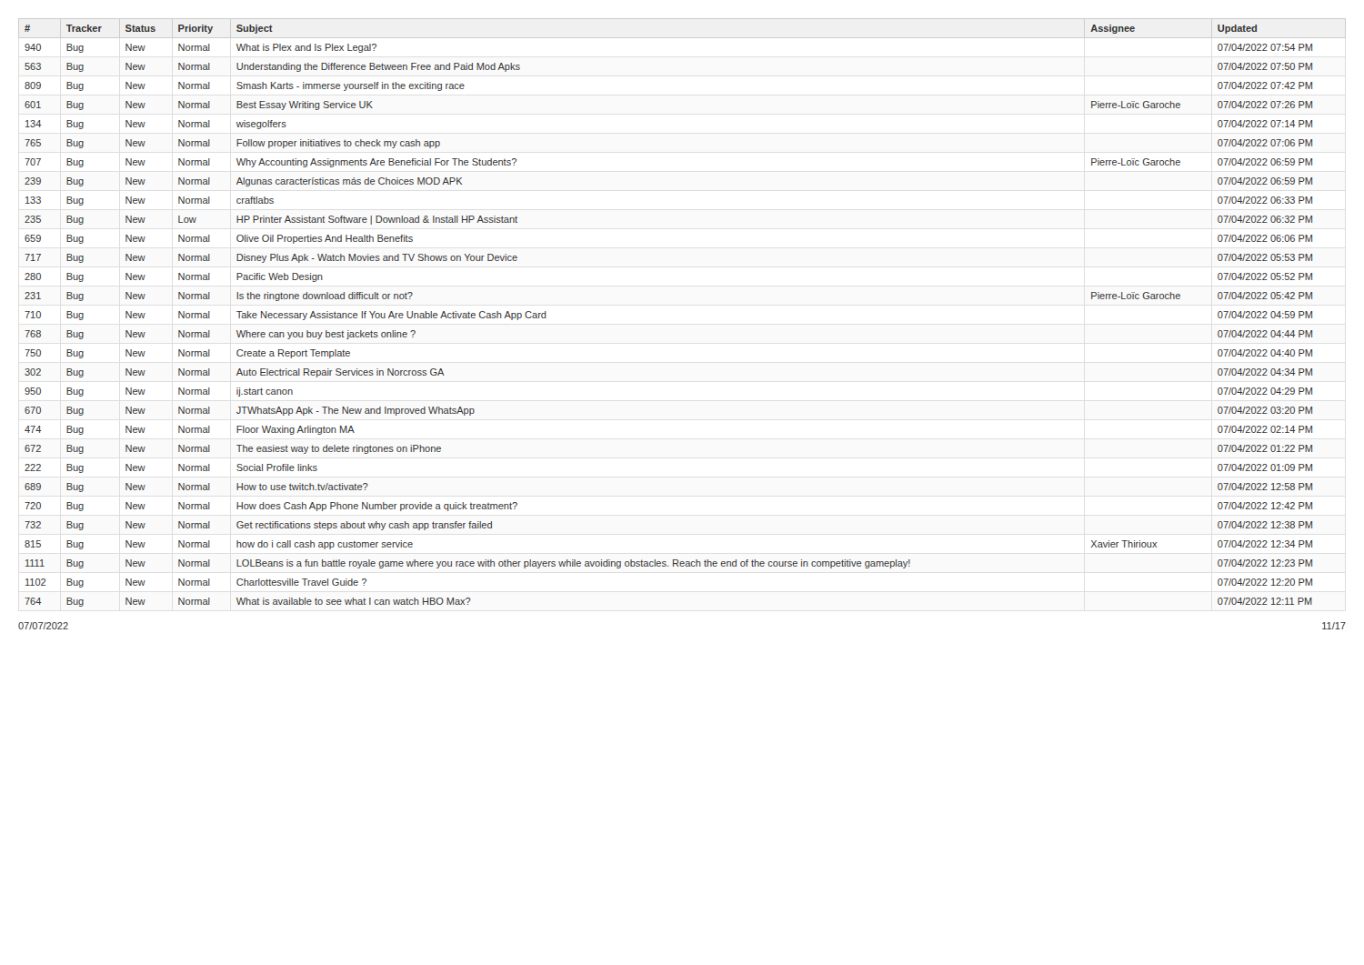| # | Tracker | Status | Priority | Subject | Assignee | Updated |
| --- | --- | --- | --- | --- | --- | --- |
| 940 | Bug | New | Normal | What is Plex and Is Plex Legal? | | 07/04/2022 07:54 PM |
| 563 | Bug | New | Normal | Understanding the Difference Between Free and Paid Mod Apks | | 07/04/2022 07:50 PM |
| 809 | Bug | New | Normal | Smash Karts - immerse yourself in the exciting race | | 07/04/2022 07:42 PM |
| 601 | Bug | New | Normal | Best Essay Writing Service UK | Pierre-Loïc Garoche | 07/04/2022 07:26 PM |
| 134 | Bug | New | Normal | wisegolfers | | 07/04/2022 07:14 PM |
| 765 | Bug | New | Normal | Follow proper initiatives to check my cash app | | 07/04/2022 07:06 PM |
| 707 | Bug | New | Normal | Why Accounting Assignments Are Beneficial For The Students? | Pierre-Loïc Garoche | 07/04/2022 06:59 PM |
| 239 | Bug | New | Normal | Algunas características más de Choices MOD APK | | 07/04/2022 06:59 PM |
| 133 | Bug | New | Normal | craftlabs | | 07/04/2022 06:33 PM |
| 235 | Bug | New | Low | HP Printer Assistant Software / Download & Install HP Assistant | | 07/04/2022 06:32 PM |
| 659 | Bug | New | Normal | Olive Oil Properties And Health Benefits | | 07/04/2022 06:06 PM |
| 717 | Bug | New | Normal | Disney Plus Apk - Watch Movies and TV Shows on Your Device | | 07/04/2022 05:53 PM |
| 280 | Bug | New | Normal | Pacific Web Design | | 07/04/2022 05:52 PM |
| 231 | Bug | New | Normal | Is the ringtone download difficult or not? | Pierre-Loïc Garoche | 07/04/2022 05:42 PM |
| 710 | Bug | New | Normal | Take Necessary Assistance If You Are Unable Activate Cash App Card | | 07/04/2022 04:59 PM |
| 768 | Bug | New | Normal | Where can you buy best jackets online ? | | 07/04/2022 04:44 PM |
| 750 | Bug | New | Normal | Create a Report Template | | 07/04/2022 04:40 PM |
| 302 | Bug | New | Normal | Auto Electrical Repair Services in Norcross GA | | 07/04/2022 04:34 PM |
| 950 | Bug | New | Normal | ij.start canon | | 07/04/2022 04:29 PM |
| 670 | Bug | New | Normal | JTWhatsApp Apk - The New and Improved WhatsApp | | 07/04/2022 03:20 PM |
| 474 | Bug | New | Normal | Floor Waxing Arlington MA | | 07/04/2022 02:14 PM |
| 672 | Bug | New | Normal | The easiest way to delete ringtones on iPhone | | 07/04/2022 01:22 PM |
| 222 | Bug | New | Normal | Social Profile links | | 07/04/2022 01:09 PM |
| 689 | Bug | New | Normal | How to use twitch.tv/activate? | | 07/04/2022 12:58 PM |
| 720 | Bug | New | Normal | How does Cash App Phone Number provide a quick treatment? | | 07/04/2022 12:42 PM |
| 732 | Bug | New | Normal | Get rectifications steps about why cash app transfer failed | | 07/04/2022 12:38 PM |
| 815 | Bug | New | Normal | how do i call cash app customer service | Xavier Thirioux | 07/04/2022 12:34 PM |
| 1111 | Bug | New | Normal | LOLBeans is a fun battle royale game where you race with other players while avoiding obstacles. Reach the end of the course in competitive gameplay! | | 07/04/2022 12:23 PM |
| 1102 | Bug | New | Normal | Charlottesville Travel Guide ? | | 07/04/2022 12:20 PM |
| 764 | Bug | New | Normal | What is available to see what I can watch HBO Max? | | 07/04/2022 12:11 PM |
07/07/2022 11/17